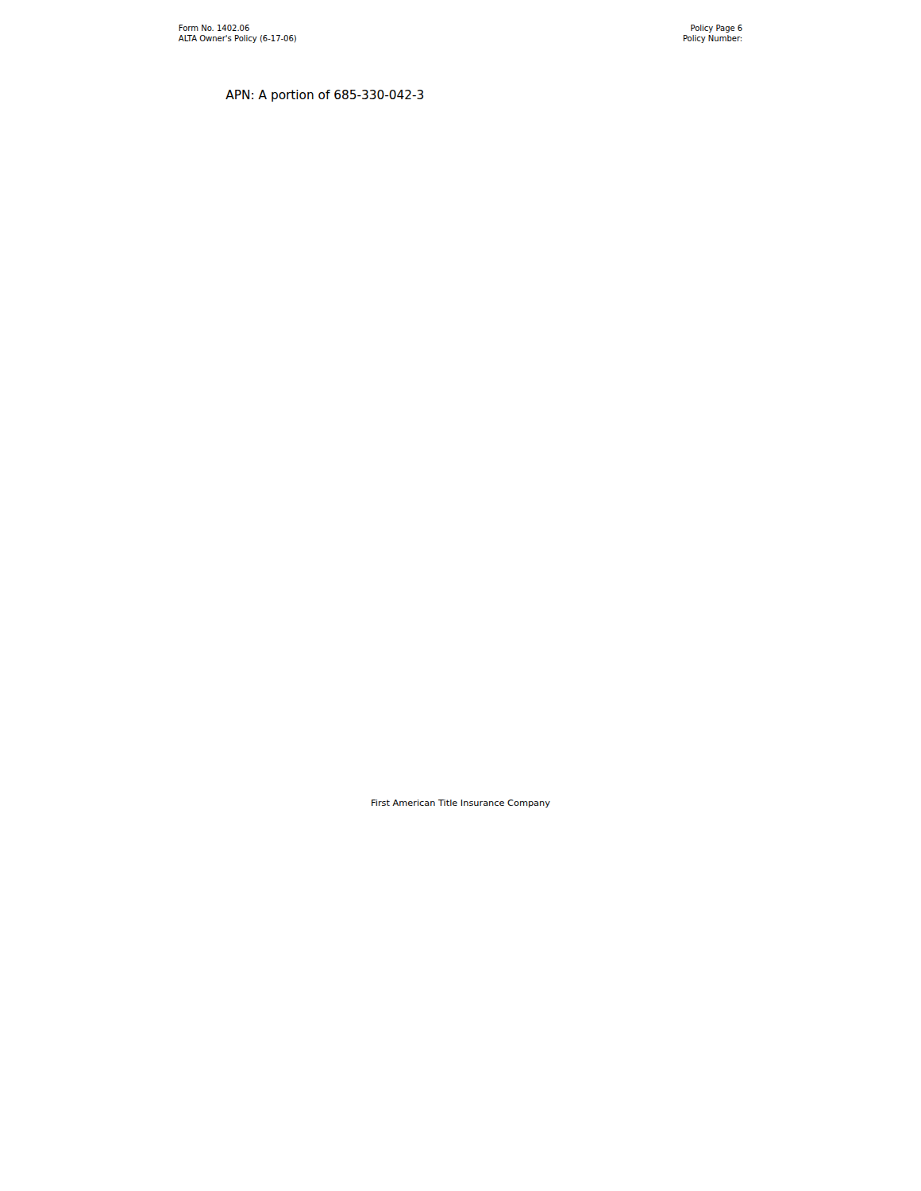Form No. 1402.06
ALTA Owner's Policy (6-17-06)
Policy Page 6
Policy Number:
APN: A portion of 685-330-042-3
First American Title Insurance Company